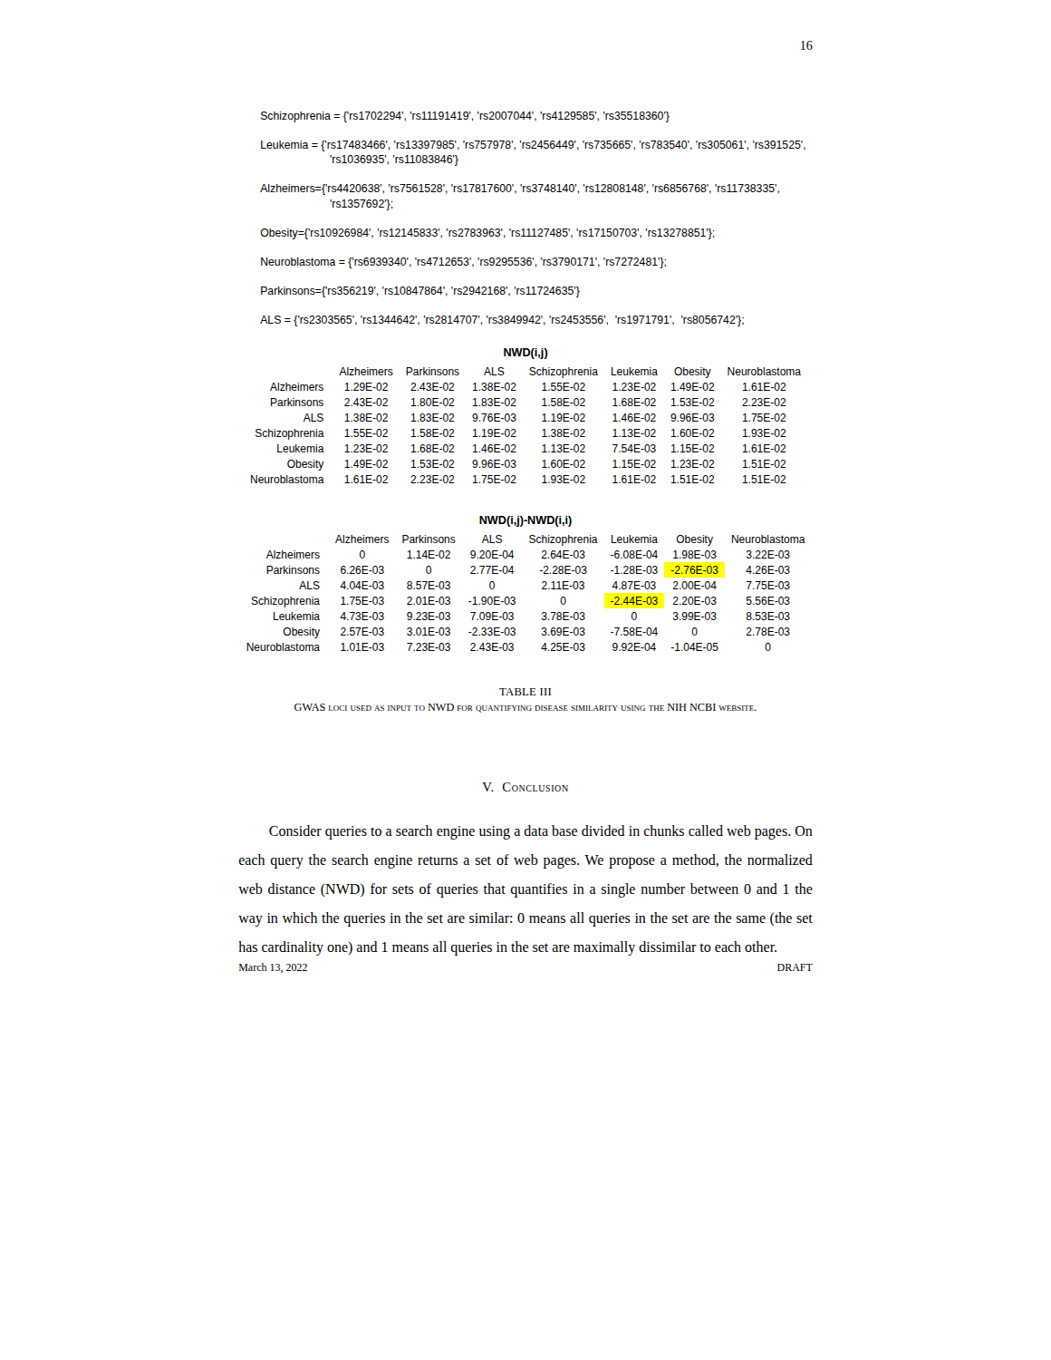16
Schizophrenia = {'rs1702294', 'rs11191419', 'rs2007044', 'rs4129585', 'rs35518360'}
Leukemia = {'rs17483466', 'rs13397985', 'rs757978', 'rs2456449', 'rs735665', 'rs783540', 'rs305061', 'rs391525', 'rs1036935', 'rs11083846'}
Alzheimers={'rs4420638', 'rs7561528', 'rs17817600', 'rs3748140', 'rs12808148', 'rs6856768', 'rs11738335', 'rs1357692'};
Obesity={'rs10926984', 'rs12145833', 'rs2783963', 'rs11127485', 'rs17150703', 'rs13278851'};
Neuroblastoma = {'rs6939340', 'rs4712653', 'rs9295536', 'rs3790171', 'rs7272481'};
Parkinsons={'rs356219', 'rs10847864', 'rs2942168', 'rs11724635'}
ALS = {'rs2303565', 'rs1344642', 'rs2814707', 'rs3849942', 'rs2453556', 'rs1971791', 'rs8056742'};
NWD(i,j)
| | Alzheimers | Parkinsons | ALS | Schizophrenia | Leukemia | Obesity | Neuroblastoma |
| --- | --- | --- | --- | --- | --- | --- | --- |
| Alzheimers | 1.29E-02 | 2.43E-02 | 1.38E-02 | 1.55E-02 | 1.23E-02 | 1.49E-02 | 1.61E-02 |
| Parkinsons | 2.43E-02 | 1.80E-02 | 1.83E-02 | 1.58E-02 | 1.68E-02 | 1.53E-02 | 2.23E-02 |
| ALS | 1.38E-02 | 1.83E-02 | 9.76E-03 | 1.19E-02 | 1.46E-02 | 9.96E-03 | 1.75E-02 |
| Schizophrenia | 1.55E-02 | 1.58E-02 | 1.19E-02 | 1.38E-02 | 1.13E-02 | 1.60E-02 | 1.93E-02 |
| Leukemia | 1.23E-02 | 1.68E-02 | 1.46E-02 | 1.13E-02 | 7.54E-03 | 1.15E-02 | 1.61E-02 |
| Obesity | 1.49E-02 | 1.53E-02 | 9.96E-03 | 1.60E-02 | 1.15E-02 | 1.23E-02 | 1.51E-02 |
| Neuroblastoma | 1.61E-02 | 2.23E-02 | 1.75E-02 | 1.93E-02 | 1.61E-02 | 1.51E-02 | 1.51E-02 |
NWD(i,j)-NWD(i,i)
| | Alzheimers | Parkinsons | ALS | Schizophrenia | Leukemia | Obesity | Neuroblastoma |
| --- | --- | --- | --- | --- | --- | --- | --- |
| Alzheimers | 0 | 1.14E-02 | 9.20E-04 | 2.64E-03 | -6.08E-04 | 1.98E-03 | 3.22E-03 |
| Parkinsons | 6.26E-03 | 0 | 2.77E-04 | -2.28E-03 | -1.28E-03 | -2.76E-03 | 4.26E-03 |
| ALS | 4.04E-03 | 8.57E-03 | 0 | 2.11E-03 | 4.87E-03 | 2.00E-04 | 7.75E-03 |
| Schizophrenia | 1.75E-03 | 2.01E-03 | -1.90E-03 | 0 | -2.44E-03 | 2.20E-03 | 5.56E-03 |
| Leukemia | 4.73E-03 | 9.23E-03 | 7.09E-03 | 3.78E-03 | 0 | 3.99E-03 | 8.53E-03 |
| Obesity | 2.57E-03 | 3.01E-03 | -2.33E-03 | 3.69E-03 | -7.58E-04 | 0 | 2.78E-03 |
| Neuroblastoma | 1.01E-03 | 7.23E-03 | 2.43E-03 | 4.25E-03 | 9.92E-04 | -1.04E-05 | 0 |
TABLE III
GWAS loci used as input to NWD for quantifying disease similarity using the NIH NCBI website.
V. Conclusion
Consider queries to a search engine using a data base divided in chunks called web pages. On each query the search engine returns a set of web pages. We propose a method, the normalized web distance (NWD) for sets of queries that quantifies in a single number between 0 and 1 the way in which the queries in the set are similar: 0 means all queries in the set are the same (the set has cardinality one) and 1 means all queries in the set are maximally dissimilar to each other.
March 13, 2022
DRAFT